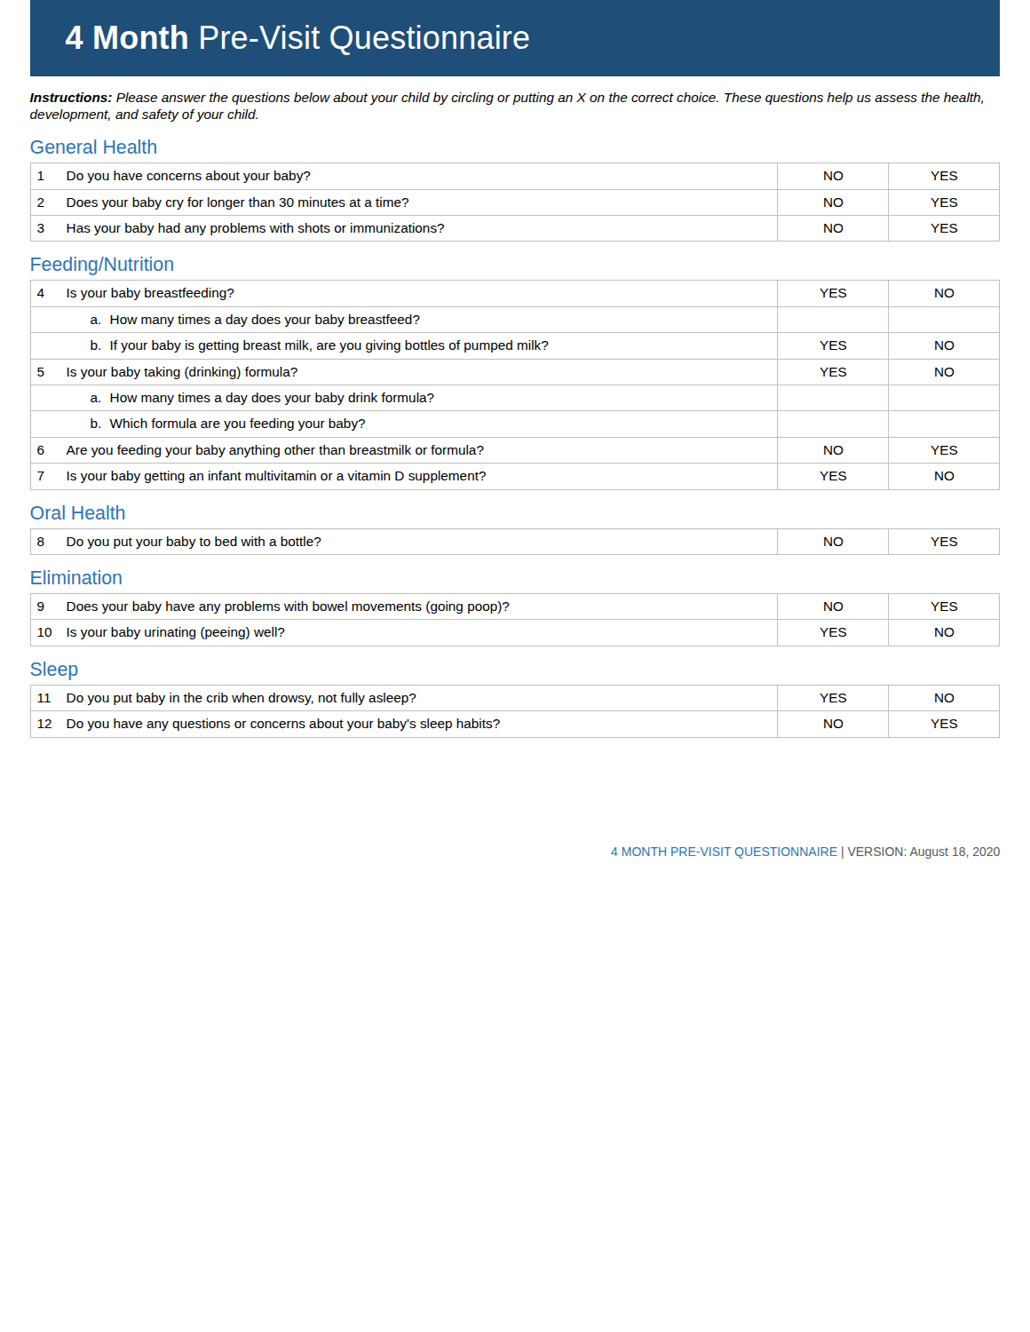4 Month Pre-Visit Questionnaire
Instructions: Please answer the questions below about your child by circling or putting an X on the correct choice. These questions help us assess the health, development, and safety of your child.
General Health
| 1 | Do you have concerns about your baby? | NO | YES |
| 2 | Does your baby cry for longer than 30 minutes at a time? | NO | YES |
| 3 | Has your baby had any problems with shots or immunizations? | NO | YES |
Feeding/Nutrition
| 4 | Is your baby breastfeeding? | YES | NO |
| | a. How many times a day does your baby breastfeed? | | |
| | b. If your baby is getting breast milk, are you giving bottles of pumped milk? | YES | NO |
| 5 | Is your baby taking (drinking) formula? | YES | NO |
| | a. How many times a day does your baby drink formula? | | |
| | b. Which formula are you feeding your baby? | | |
| 6 | Are you feeding your baby anything other than breastmilk or formula? | NO | YES |
| 7 | Is your baby getting an infant multivitamin or a vitamin D supplement? | YES | NO |
Oral Health
| 8 | Do you put your baby to bed with a bottle? | NO | YES |
Elimination
| 9 | Does your baby have any problems with bowel movements (going poop)? | NO | YES |
| 10 | Is your baby urinating (peeing) well? | YES | NO |
Sleep
| 11 | Do you put baby in the crib when drowsy, not fully asleep? | YES | NO |
| 12 | Do you have any questions or concerns about your baby's sleep habits? | NO | YES |
4 MONTH PRE-VISIT QUESTIONNAIRE | VERSION: August 18, 2020